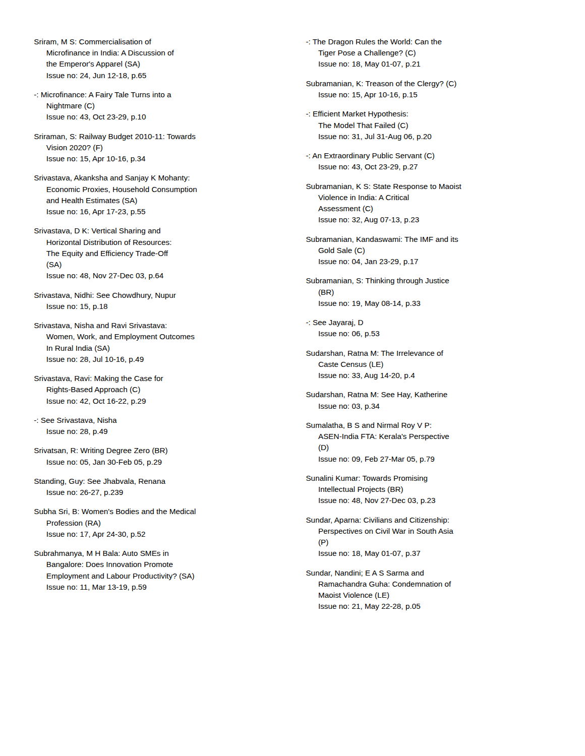Sriram, M S: Commercialisation of Microfinance in India: A Discussion of the Emperor's Apparel (SA) Issue no: 24, Jun 12-18, p.65
-: Microfinance: A Fairy Tale Turns into a Nightmare (C) Issue no: 43, Oct 23-29, p.10
Sriraman, S: Railway Budget 2010-11: Towards Vision 2020? (F) Issue no: 15, Apr 10-16, p.34
Srivastava, Akanksha and Sanjay K Mohanty: Economic Proxies, Household Consumption and Health Estimates (SA) Issue no: 16, Apr 17-23, p.55
Srivastava, D K: Vertical Sharing and Horizontal Distribution of Resources: The Equity and Efficiency Trade-Off (SA) Issue no: 48, Nov 27-Dec 03, p.64
Srivastava, Nidhi: See Chowdhury, Nupur Issue no: 15, p.18
Srivastava, Nisha and Ravi Srivastava: Women, Work, and Employment Outcomes In Rural India (SA) Issue no: 28, Jul 10-16, p.49
Srivastava, Ravi: Making the Case for Rights-Based Approach (C) Issue no: 42, Oct 16-22, p.29
-: See Srivastava, Nisha Issue no: 28, p.49
Srivatsan, R: Writing Degree Zero (BR) Issue no: 05, Jan 30-Feb 05, p.29
Standing, Guy: See Jhabvala, Renana Issue no: 26-27, p.239
Subha Sri, B: Women's Bodies and the Medical Profession (RA) Issue no: 17, Apr 24-30, p.52
Subrahmanya, M H Bala: Auto SMEs in Bangalore: Does Innovation Promote Employment and Labour Productivity? (SA) Issue no: 11, Mar 13-19, p.59
-: The Dragon Rules the World: Can the Tiger Pose a Challenge? (C) Issue no: 18, May 01-07, p.21
Subramanian, K: Treason of the Clergy? (C) Issue no: 15, Apr 10-16, p.15
-: Efficient Market Hypothesis: The Model That Failed (C) Issue no: 31, Jul 31-Aug 06, p.20
-: An Extraordinary Public Servant (C) Issue no: 43, Oct 23-29, p.27
Subramanian, K S: State Response to Maoist Violence in India: A Critical Assessment (C) Issue no: 32, Aug 07-13, p.23
Subramanian, Kandaswami: The IMF and its Gold Sale (C) Issue no: 04, Jan 23-29, p.17
Subramanian, S: Thinking through Justice (BR) Issue no: 19, May 08-14, p.33
-: See Jayaraj, D Issue no: 06, p.53
Sudarshan, Ratna M: The Irrelevance of Caste Census (LE) Issue no: 33, Aug 14-20, p.4
Sudarshan, Ratna M: See Hay, Katherine Issue no: 03, p.34
Sumalatha, B S and Nirmal Roy V P: ASEN-India FTA: Kerala's Perspective (D) Issue no: 09, Feb 27-Mar 05, p.79
Sunalini Kumar: Towards Promising Intellectual Projects (BR) Issue no: 48, Nov 27-Dec 03, p.23
Sundar, Aparna: Civilians and Citizenship: Perspectives on Civil War in South Asia (P) Issue no: 18, May 01-07, p.37
Sundar, Nandini; E A S Sarma and Ramachandra Guha: Condemnation of Maoist Violence (LE) Issue no: 21, May 22-28, p.05